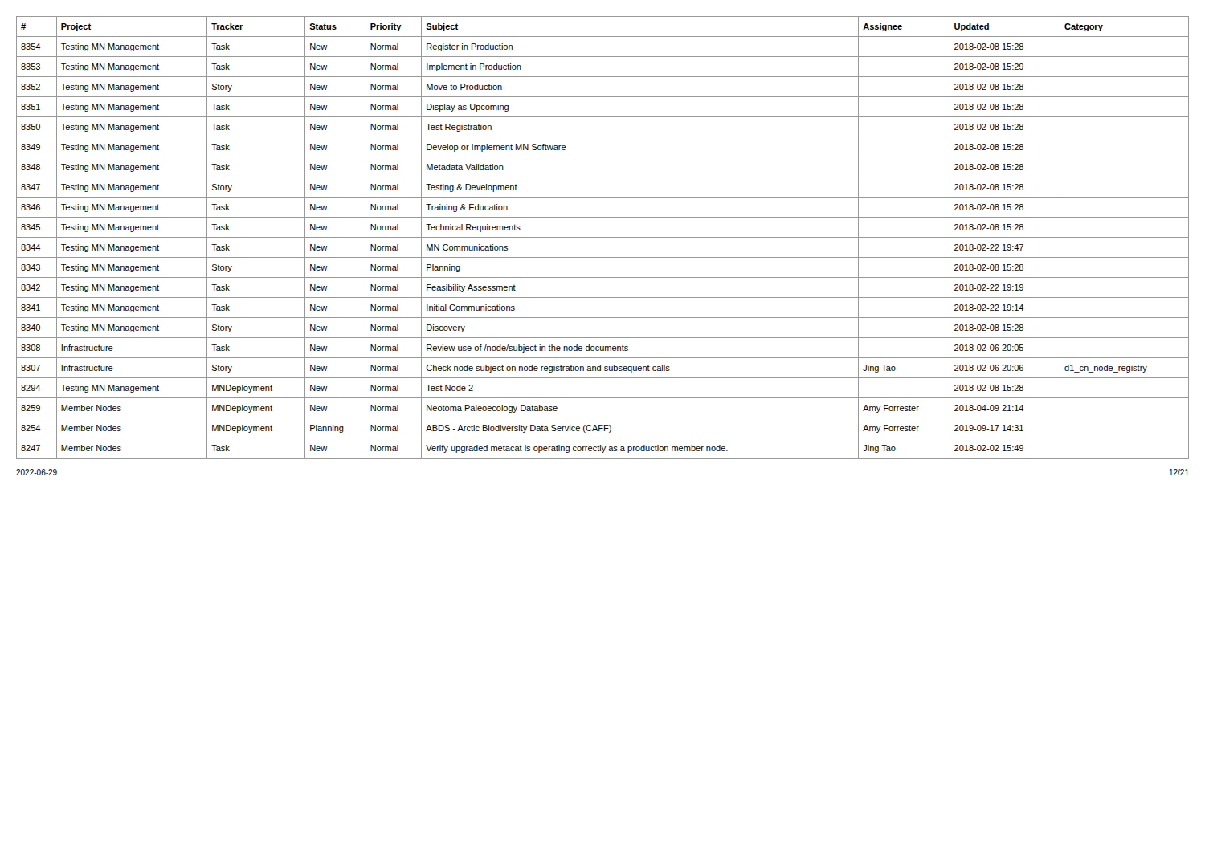| # | Project | Tracker | Status | Priority | Subject | Assignee | Updated | Category |
| --- | --- | --- | --- | --- | --- | --- | --- | --- |
| 8354 | Testing MN Management | Task | New | Normal | Register in Production | | 2018-02-08 15:28 | |
| 8353 | Testing MN Management | Task | New | Normal | Implement in Production | | 2018-02-08 15:29 | |
| 8352 | Testing MN Management | Story | New | Normal | Move to Production | | 2018-02-08 15:28 | |
| 8351 | Testing MN Management | Task | New | Normal | Display as Upcoming | | 2018-02-08 15:28 | |
| 8350 | Testing MN Management | Task | New | Normal | Test Registration | | 2018-02-08 15:28 | |
| 8349 | Testing MN Management | Task | New | Normal | Develop or Implement MN Software | | 2018-02-08 15:28 | |
| 8348 | Testing MN Management | Task | New | Normal | Metadata Validation | | 2018-02-08 15:28 | |
| 8347 | Testing MN Management | Story | New | Normal | Testing & Development | | 2018-02-08 15:28 | |
| 8346 | Testing MN Management | Task | New | Normal | Training & Education | | 2018-02-08 15:28 | |
| 8345 | Testing MN Management | Task | New | Normal | Technical Requirements | | 2018-02-08 15:28 | |
| 8344 | Testing MN Management | Task | New | Normal | MN Communications | | 2018-02-22 19:47 | |
| 8343 | Testing MN Management | Story | New | Normal | Planning | | 2018-02-08 15:28 | |
| 8342 | Testing MN Management | Task | New | Normal | Feasibility Assessment | | 2018-02-22 19:19 | |
| 8341 | Testing MN Management | Task | New | Normal | Initial Communications | | 2018-02-22 19:14 | |
| 8340 | Testing MN Management | Story | New | Normal | Discovery | | 2018-02-08 15:28 | |
| 8308 | Infrastructure | Task | New | Normal | Review use of /node/subject in the node documents | | 2018-02-06 20:05 | |
| 8307 | Infrastructure | Story | New | Normal | Check node subject on node registration and subsequent calls | Jing Tao | 2018-02-06 20:06 | d1_cn_node_registry |
| 8294 | Testing MN Management | MNDeployment | New | Normal | Test Node 2 | | 2018-02-08 15:28 | |
| 8259 | Member Nodes | MNDeployment | New | Normal | Neotoma Paleoecology Database | Amy Forrester | 2018-04-09 21:14 | |
| 8254 | Member Nodes | MNDeployment | Planning | Normal | ABDS - Arctic Biodiversity Data Service (CAFF) | Amy Forrester | 2019-09-17 14:31 | |
| 8247 | Member Nodes | Task | New | Normal | Verify upgraded metacat is operating correctly as a production member node. | Jing Tao | 2018-02-02 15:49 | |
2022-06-29 12/21